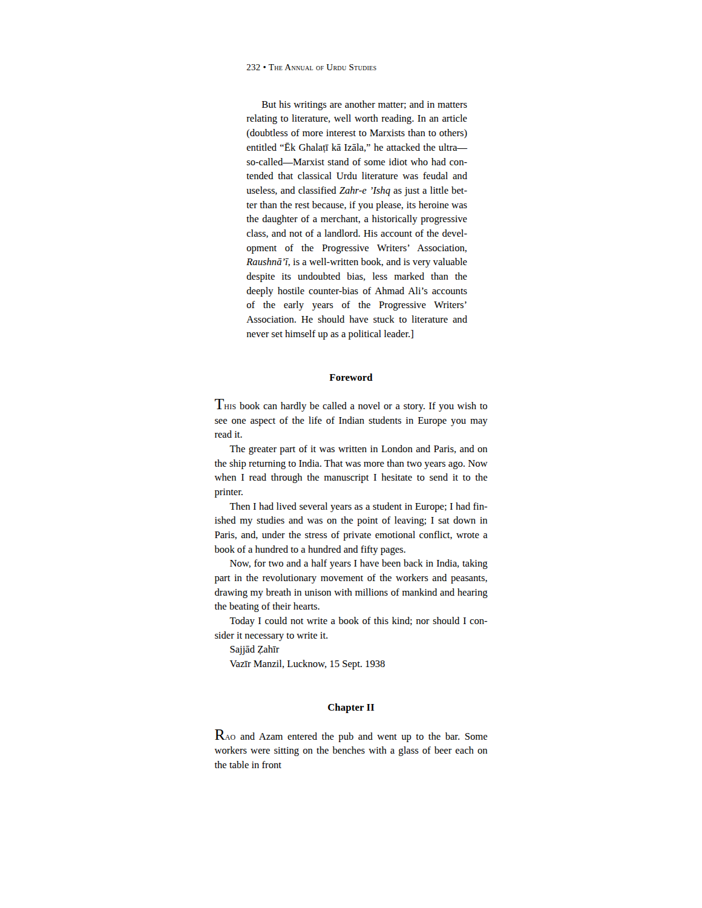232 • The Annual of Urdu Studies
But his writings are another matter; and in matters relating to literature, well worth reading. In an article (doubtless of more interest to Marxists than to others) entitled “Ēk Ghalaṭī kā Izāla,” he attacked the ultra—so-called—Marxist stand of some idiot who had contended that classical Urdu literature was feudal and useless, and classified Zahr-e ’Ishq as just a little better than the rest because, if you please, its heroine was the daughter of a merchant, a historically progressive class, and not of a landlord. His account of the development of the Progressive Writers’ Association, Raushnā’ī, is a well-written book, and is very valuable despite its undoubted bias, less marked than the deeply hostile counter-bias of Ahmad Ali’s accounts of the early years of the Progressive Writers’ Association. He should have stuck to literature and never set himself up as a political leader.]
Foreword
This book can hardly be called a novel or a story. If you wish to see one aspect of the life of Indian students in Europe you may read it.
The greater part of it was written in London and Paris, and on the ship returning to India. That was more than two years ago. Now when I read through the manuscript I hesitate to send it to the printer.
Then I had lived several years as a student in Europe; I had finished my studies and was on the point of leaving; I sat down in Paris, and, under the stress of private emotional conflict, wrote a book of a hundred to a hundred and fifty pages.
Now, for two and a half years I have been back in India, taking part in the revolutionary movement of the workers and peasants, drawing my breath in unison with millions of mankind and hearing the beating of their hearts.
Today I could not write a book of this kind; nor should I consider it necessary to write it.
Sajjād Ẓahīr
Vazīr Manzil, Lucknow, 15 Sept. 1938
Chapter II
Rao and Azam entered the pub and went up to the bar. Some workers were sitting on the benches with a glass of beer each on the table in front